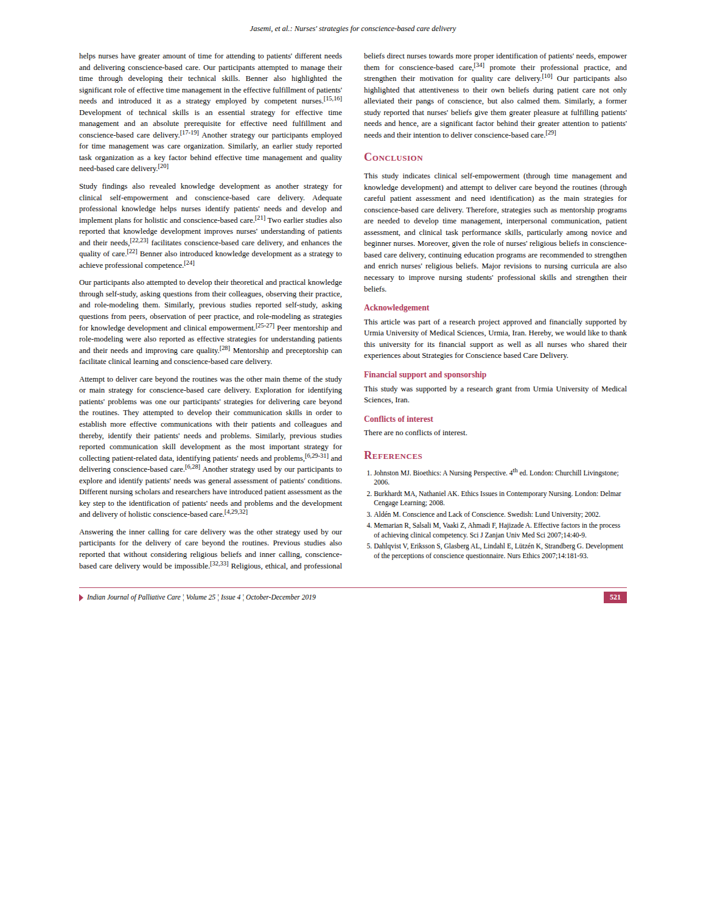Jasemi, et al.: Nurses' strategies for conscience-based care delivery
helps nurses have greater amount of time for attending to patients' different needs and delivering conscience-based care. Our participants attempted to manage their time through developing their technical skills. Benner also highlighted the significant role of effective time management in the effective fulfillment of patients' needs and introduced it as a strategy employed by competent nurses.[15,16] Development of technical skills is an essential strategy for effective time management and an absolute prerequisite for effective need fulfillment and conscience-based care delivery.[17-19] Another strategy our participants employed for time management was care organization. Similarly, an earlier study reported task organization as a key factor behind effective time management and quality need-based care delivery.[20]
Study findings also revealed knowledge development as another strategy for clinical self-empowerment and conscience-based care delivery. Adequate professional knowledge helps nurses identify patients' needs and develop and implement plans for holistic and conscience-based care.[21] Two earlier studies also reported that knowledge development improves nurses' understanding of patients and their needs,[22,23] facilitates conscience-based care delivery, and enhances the quality of care.[22] Benner also introduced knowledge development as a strategy to achieve professional competence.[24]
Our participants also attempted to develop their theoretical and practical knowledge through self-study, asking questions from their colleagues, observing their practice, and role-modeling them. Similarly, previous studies reported self-study, asking questions from peers, observation of peer practice, and role-modeling as strategies for knowledge development and clinical empowerment.[25-27] Peer mentorship and role-modeling were also reported as effective strategies for understanding patients and their needs and improving care quality.[28] Mentorship and preceptorship can facilitate clinical learning and conscience-based care delivery.
Attempt to deliver care beyond the routines was the other main theme of the study or main strategy for conscience-based care delivery. Exploration for identifying patients' problems was one our participants' strategies for delivering care beyond the routines. They attempted to develop their communication skills in order to establish more effective communications with their patients and colleagues and thereby, identify their patients' needs and problems. Similarly, previous studies reported communication skill development as the most important strategy for collecting patient-related data, identifying patients' needs and problems,[6,29-31] and delivering conscience-based care.[6,28] Another strategy used by our participants to explore and identify patients' needs was general assessment of patients' conditions. Different nursing scholars and researchers have introduced patient assessment as the key step to the identification of patients' needs and problems and the development and delivery of holistic conscience-based care.[4,29,32]
Answering the inner calling for care delivery was the other strategy used by our participants for the delivery of care beyond the routines. Previous studies also reported that without considering religious beliefs and inner calling, conscience-based care delivery would be impossible.[32,33] Religious, ethical, and professional beliefs direct nurses towards more proper identification of patients' needs, empower them for conscience-based care,[34] promote their professional practice, and strengthen their motivation for quality care delivery.[10] Our participants also highlighted that attentiveness to their own beliefs during patient care not only alleviated their pangs of conscience, but also calmed them. Similarly, a former study reported that nurses' beliefs give them greater pleasure at fulfilling patients' needs and hence, are a significant factor behind their greater attention to patients' needs and their intention to deliver conscience-based care.[29]
Conclusion
This study indicates clinical self-empowerment (through time management and knowledge development) and attempt to deliver care beyond the routines (through careful patient assessment and need identification) as the main strategies for conscience-based care delivery. Therefore, strategies such as mentorship programs are needed to develop time management, interpersonal communication, patient assessment, and clinical task performance skills, particularly among novice and beginner nurses. Moreover, given the role of nurses' religious beliefs in conscience-based care delivery, continuing education programs are recommended to strengthen and enrich nurses' religious beliefs. Major revisions to nursing curricula are also necessary to improve nursing students' professional skills and strengthen their beliefs.
Acknowledgement
This article was part of a research project approved and financially supported by Urmia University of Medical Sciences, Urmia, Iran. Hereby, we would like to thank this university for its financial support as well as all nurses who shared their experiences about Strategies for Conscience based Care Delivery.
Financial support and sponsorship
This study was supported by a research grant from Urmia University of Medical Sciences, Iran.
Conflicts of interest
There are no conflicts of interest.
References
Johnston MJ. Bioethics: A Nursing Perspective. 4th ed. London: Churchill Livingstone; 2006.
Burkhardt MA, Nathaniel AK. Ethics Issues in Contemporary Nursing. London: Delmar Cengage Learning; 2008.
Aldén M. Conscience and Lack of Conscience. Swedish: Lund University; 2002.
Memarian R, Salsali M, Vaaki Z, Ahmadi F, Hajizade A. Effective factors in the process of achieving clinical competency. Sci J Zanjan Univ Med Sci 2007;14:40-9.
Dahlqvist V, Eriksson S, Glasberg AL, Lindahl E, Lützén K, Strandberg G. Development of the perceptions of conscience questionnaire. Nurs Ethics 2007;14:181-93.
Indian Journal of Palliative Care ¦ Volume 25 ¦ Issue 4 ¦ October-December 2019
521